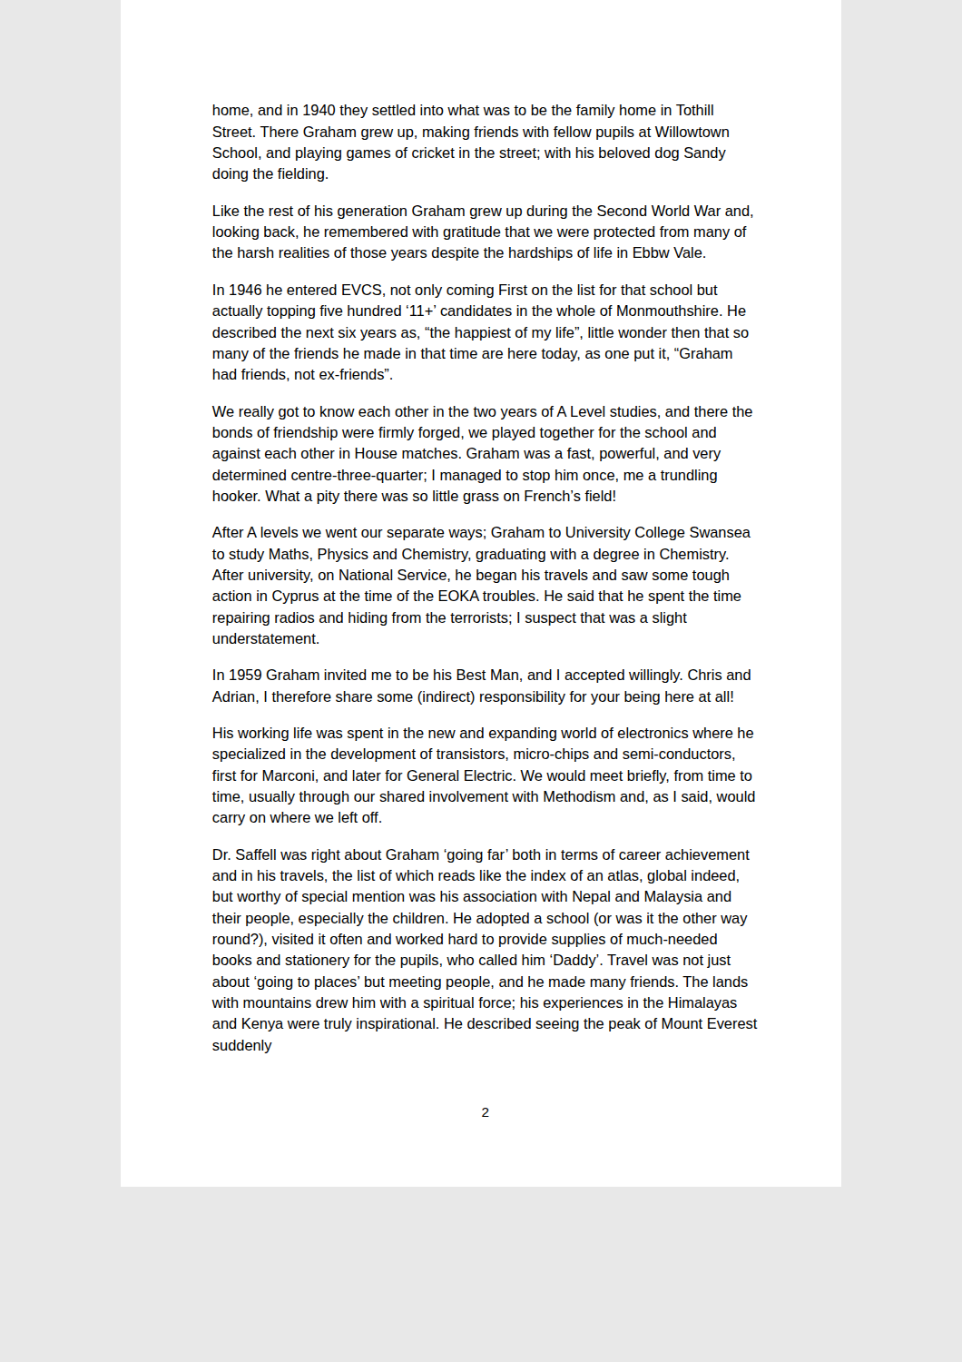home, and in 1940 they settled into what was to be the family home in Tothill Street. There Graham grew up, making friends with fellow pupils at Willowtown School, and playing games of cricket in the street; with his beloved dog Sandy doing the fielding.
Like the rest of his generation Graham grew up during the Second World War and, looking back, he remembered with gratitude that we were protected from many of the harsh realities of those years despite the hardships of life in Ebbw Vale.
In 1946 he entered EVCS, not only coming First on the list for that school but actually topping five hundred ‘11+’ candidates in the whole of Monmouthshire. He described the next six years as, “the happiest of my life”, little wonder then that so many of the friends he made in that time are here today, as one put it, “Graham had friends, not ex-friends”.
We really got to know each other in the two years of A Level studies, and there the bonds of friendship were firmly forged, we played together for the school and against each other in House matches. Graham was a fast, powerful, and very determined centre-three-quarter; I managed to stop him once, me a trundling hooker. What a pity there was so little grass on French’s field!
After A levels we went our separate ways; Graham to University College Swansea to study Maths, Physics and Chemistry, graduating with a degree in Chemistry. After university, on National Service, he began his travels and saw some tough action in Cyprus at the time of the EOKA troubles. He said that he spent the time repairing radios and hiding from the terrorists; I suspect that was a slight understatement.
In 1959 Graham invited me to be his Best Man, and I accepted willingly. Chris and Adrian, I therefore share some (indirect) responsibility for your being here at all!
His working life was spent in the new and expanding world of electronics where he specialized in the development of transistors, micro-chips and semi-conductors, first for Marconi, and later for General Electric. We would meet briefly, from time to time, usually through our shared involvement with Methodism and, as I said, would carry on where we left off.
Dr. Saffell was right about Graham ‘going far’ both in terms of career achievement and in his travels, the list of which reads like the index of an atlas, global indeed, but worthy of special mention was his association with Nepal and Malaysia and their people, especially the children. He adopted a school (or was it the other way round?), visited it often and worked hard to provide supplies of much-needed books and stationery for the pupils, who called him ‘Daddy’. Travel was not just about ‘going to places’ but meeting people, and he made many friends. The lands with mountains drew him with a spiritual force; his experiences in the Himalayas and Kenya were truly inspirational. He described seeing the peak of Mount Everest suddenly
2